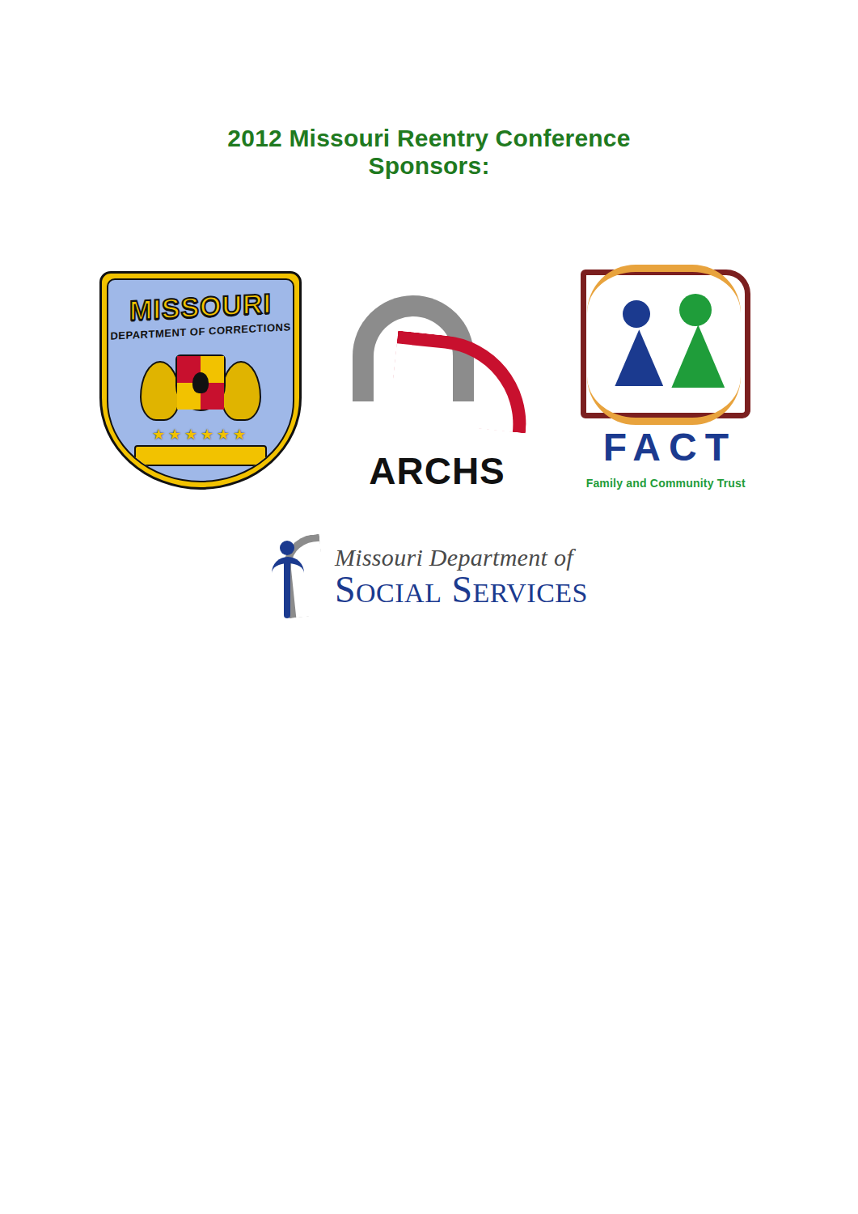2012 Missouri Reentry Conference Sponsors:
MISSOURI
DEPARTMENT OF CORRECTIONS
★★★★★★
ARCHS
FACT
Family and Community Trust
Missouri Department of
SOCIAL SERVICES